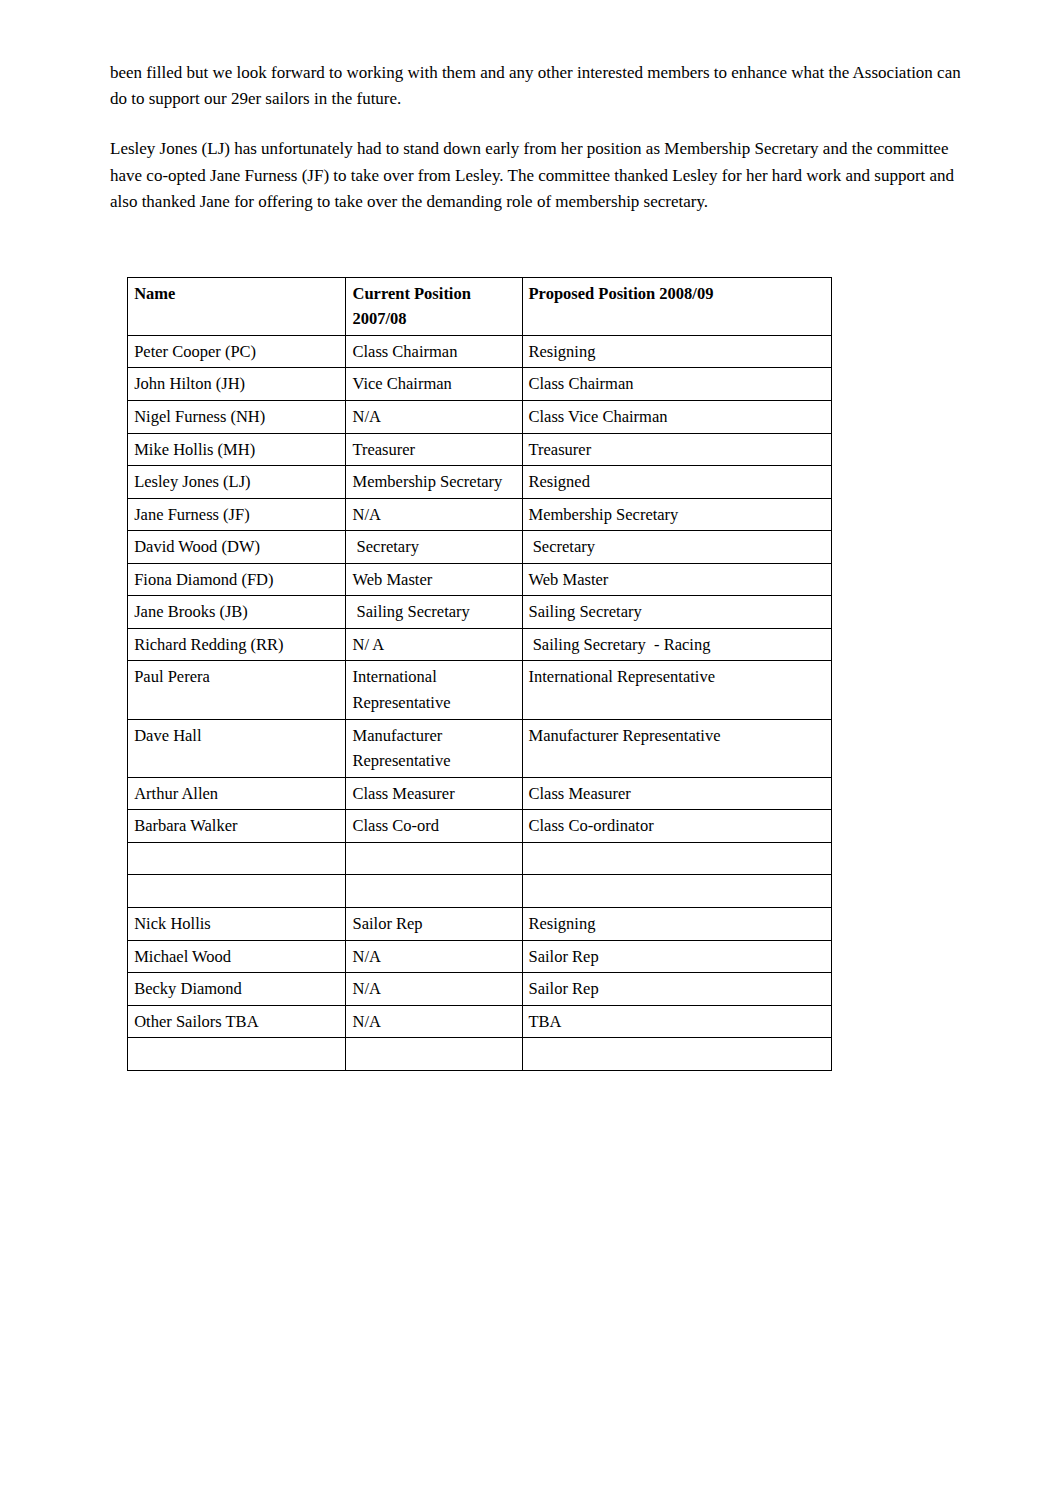been filled but we look forward to working with them and any other interested members to enhance what the Association can do to support our 29er sailors in the future.
Lesley Jones (LJ) has unfortunately had to stand down early from her position as Membership Secretary and the committee have co-opted Jane Furness (JF) to take over from Lesley. The committee thanked Lesley for her hard work and support and also thanked Jane for offering to take over the demanding role of membership secretary.
| Name | Current Position 2007/08 | Proposed Position 2008/09 |
| --- | --- | --- |
| Peter Cooper (PC) | Class Chairman | Resigning |
| John Hilton (JH) | Vice Chairman | Class Chairman |
| Nigel Furness (NH) | N/A | Class Vice Chairman |
| Mike Hollis (MH) | Treasurer | Treasurer |
| Lesley Jones (LJ) | Membership Secretary | Resigned |
| Jane Furness (JF) | N/A | Membership Secretary |
| David Wood (DW) | Secretary | Secretary |
| Fiona Diamond (FD) | Web Master | Web Master |
| Jane Brooks (JB) | Sailing Secretary | Sailing Secretary |
| Richard Redding (RR) | N/ A | Sailing Secretary - Racing |
| Paul Perera | International Representative | International Representative |
| Dave Hall | Manufacturer Representative | Manufacturer Representative |
| Arthur Allen | Class Measurer | Class Measurer |
| Barbara Walker | Class Co-ord | Class Co-ordinator |
| Nick Hollis | Sailor Rep | Resigning |
| Michael Wood | N/A | Sailor Rep |
| Becky Diamond | N/A | Sailor Rep |
| Other Sailors TBA | N/A | TBA |